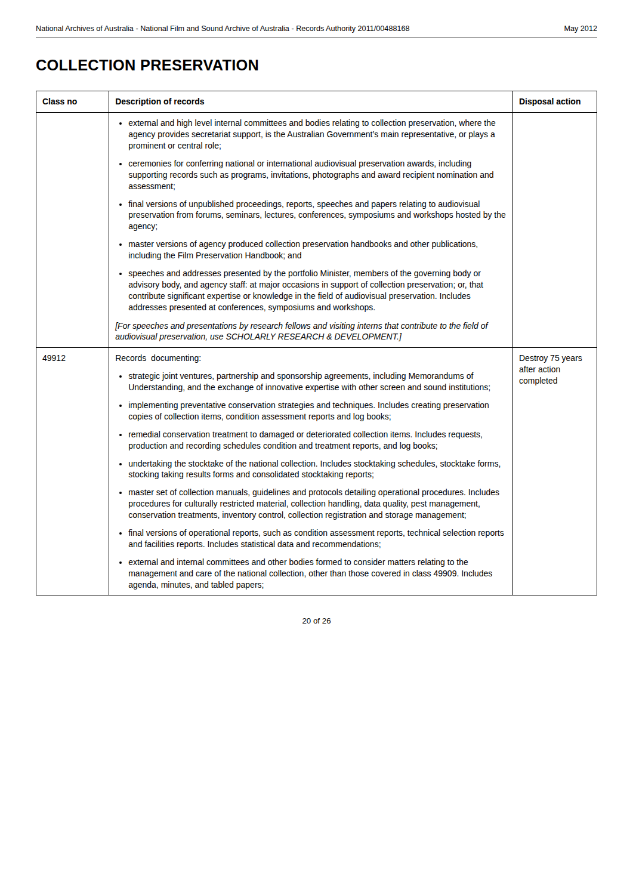National Archives of Australia - National Film and Sound Archive of Australia - Records Authority 2011/00488168
May 2012
COLLECTION PRESERVATION
| Class no | Description of records | Disposal action |
| --- | --- | --- |
| | external and high level internal committees and bodies relating to collection preservation, where the agency provides secretariat support, is the Australian Government’s main representative, or plays a prominent or central role; ceremonies for conferring national or international audiovisual preservation awards, including supporting records such as programs, invitations, photographs and award recipient nomination and assessment; final versions of unpublished proceedings, reports, speeches and papers relating to audiovisual preservation from forums, seminars, lectures, conferences, symposiums and workshops hosted by the agency; master versions of agency produced collection preservation handbooks and other publications, including the Film Preservation Handbook; and speeches and addresses presented by the portfolio Minister, members of the governing body or advisory body, and agency staff: at major occasions in support of collection preservation; or, that contribute significant expertise or knowledge in the field of audiovisual preservation. Includes addresses presented at conferences, symposiums and workshops. [For speeches and presentations by research fellows and visiting interns that contribute to the field of audiovisual preservation, use SCHOLARLY RESEARCH & DEVELOPMENT.] | |
| 49912 | Records documenting: strategic joint ventures, partnership and sponsorship agreements, including Memorandums of Understanding, and the exchange of innovative expertise with other screen and sound institutions; implementing preventative conservation strategies and techniques. Includes creating preservation copies of collection items, condition assessment reports and log books; remedial conservation treatment to damaged or deteriorated collection items. Includes requests, production and recording schedules condition and treatment reports, and log books; undertaking the stocktake of the national collection. Includes stocktaking schedules, stocktake forms, stocking taking results forms and consolidated stocktaking reports; master set of collection manuals, guidelines and protocols detailing operational procedures. Includes procedures for culturally restricted material, collection handling, data quality, pest management, conservation treatments, inventory control, collection registration and storage management; final versions of operational reports, such as condition assessment reports, technical selection reports and facilities reports. Includes statistical data and recommendations; external and internal committees and other bodies formed to consider matters relating to the management and care of the national collection, other than those covered in class 49909. Includes agenda, minutes, and tabled papers; | Destroy 75 years after action completed |
20 of 26